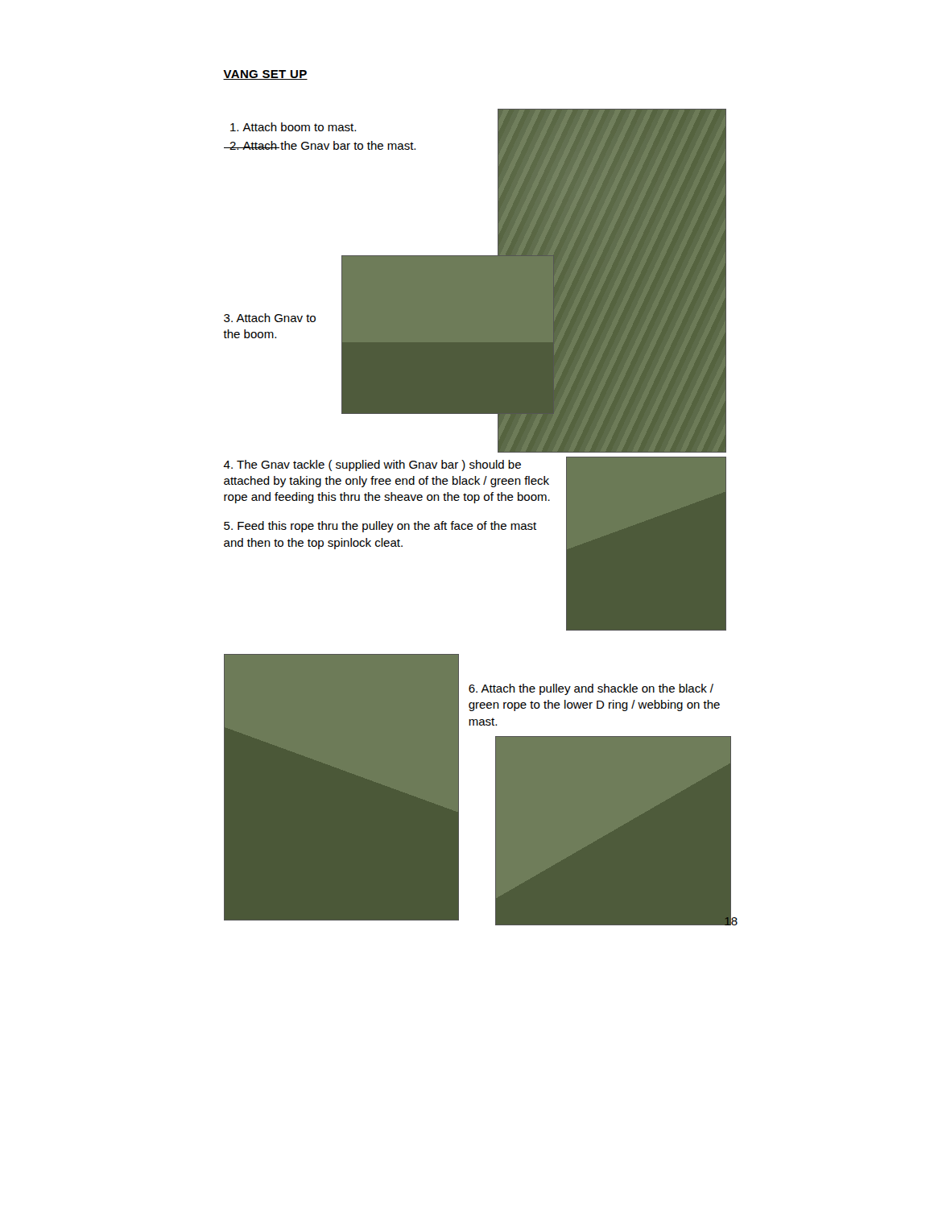VANG SET UP
Attach boom to mast.
Attach the Gnav bar to the mast.
3. Attach Gnav to the boom.
4. The Gnav tackle ( supplied with Gnav bar ) should be attached by taking the only free end of the black / green fleck rope and feeding this thru the sheave on the top of the boom.
5. Feed this rope thru the pulley on the aft face of the mast and then to the top spinlock cleat.
6. Attach the pulley and shackle on the black / green rope to the lower D ring / webbing on the mast.
18